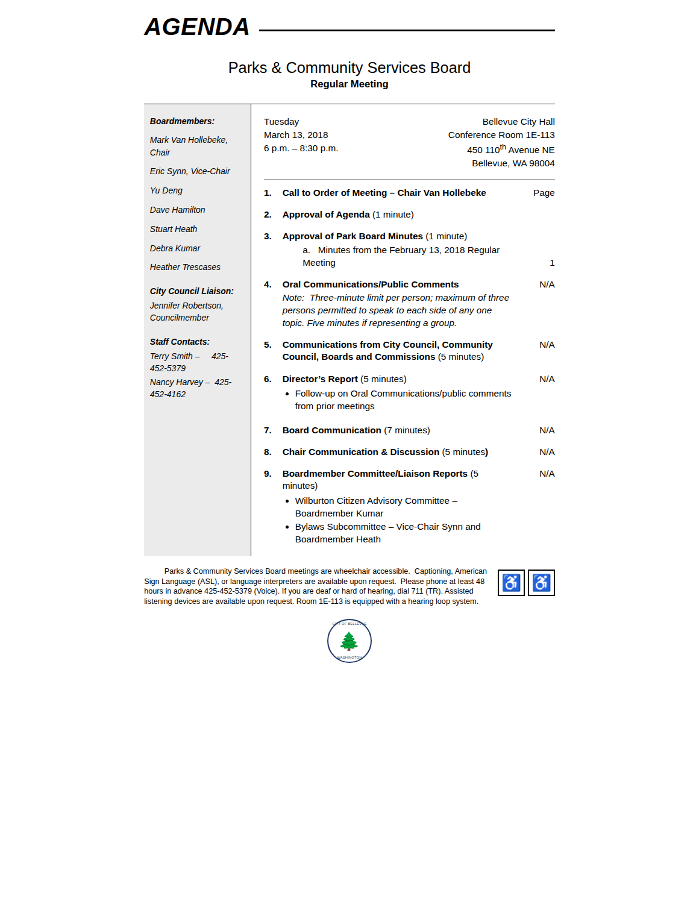AGENDA
Parks & Community Services Board
Regular Meeting
Boardmembers:
Mark Van Hollebeke, Chair
Eric Synn, Vice-Chair
Yu Deng
Dave Hamilton
Stuart Heath
Debra Kumar
Heather Trescases
City Council Liaison:
Jennifer Robertson, Councilmember
Staff Contacts:
Terry Smith – 425-452-5379
Nancy Harvey – 425-452-4162
Tuesday
March 13, 2018
6 p.m. – 8:30 p.m.
Bellevue City Hall
Conference Room 1E-113
450 110th Avenue NE
Bellevue, WA 98004
| 1. | Call to Order of Meeting – Chair Van Hollebeke | Page |
| 2. | Approval of Agenda (1 minute) | |
| 3. | Approval of Park Board Minutes (1 minute) a. Minutes from the February 13, 2018 Regular Meeting | 1 |
| 4. | Oral Communications/Public Comments Note: Three-minute limit per person; maximum of three persons permitted to speak to each side of any one topic. Five minutes if representing a group. | N/A |
| 5. | Communications from City Council, Community Council, Boards and Commissions (5 minutes) | N/A |
| 6. | Director’s Report (5 minutes) Follow-up on Oral Communications/public comments from prior meetings | N/A |
| 7. | Board Communication (7 minutes) | N/A |
| 8. | Chair Communication & Discussion (5 minutes ) | N/A |
| 9. | Boardmember Committee/Liaison Reports (5 minutes) Wilburton Citizen Advisory Committee – Boardmember Kumar Bylaws Subcommittee – Vice-Chair Synn and Boardmember Heath | N/A |
Parks & Community Services Board meetings are wheelchair accessible. Captioning, American Sign Language (ASL), or language interpreters are available upon request. Please phone at least 48 hours in advance 425-452-5379 (Voice). If you are deaf or hard of hearing, dial 711 (TR). Assisted listening devices are available upon request. Room 1E-113 is equipped with a hearing loop system.
♿
♿
CITY OF BELLEVUE 🌲 WASHINGTON